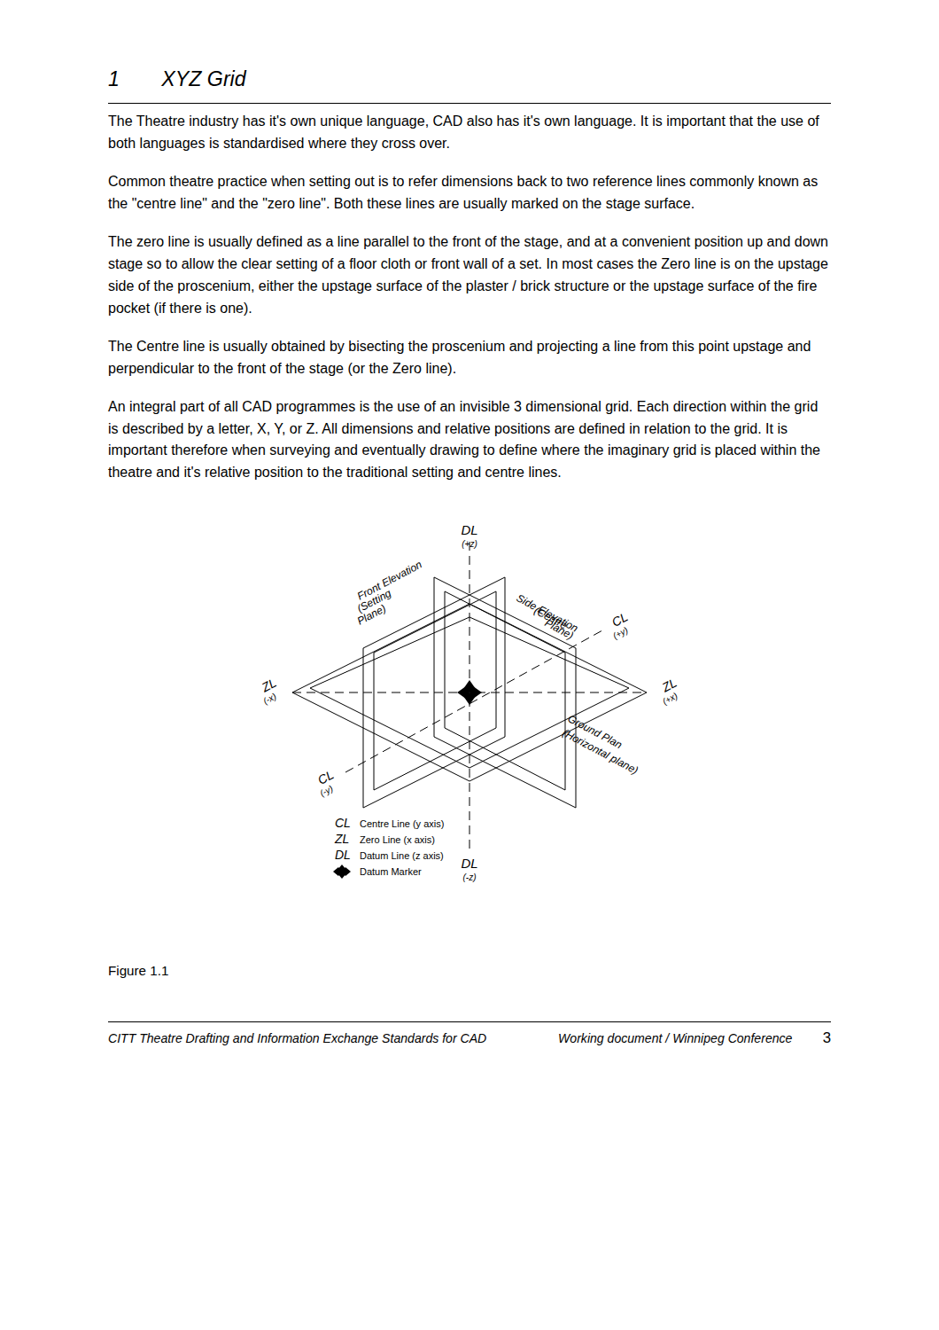1 XYZ Grid
The Theatre industry has it's own unique language, CAD also has it's own language. It is important that the use of both languages is standardised where they cross over.
Common theatre practice when setting out is to refer dimensions back to two reference lines commonly known as the "centre line" and the "zero line". Both these lines are usually marked on the stage surface.
The zero line is usually defined as a line parallel to the front of the stage, and at a convenient position up and down stage so to allow the clear setting of a floor cloth or front wall of a set. In most cases the Zero line is on the upstage side of the proscenium, either the upstage surface of the plaster / brick structure or the upstage surface of the fire pocket (if there is one).
The Centre line is usually obtained by bisecting the proscenium and projecting a line from this point upstage and perpendicular to the front of the stage (or the Zero line).
An integral part of all CAD programmes is the use of an invisible 3 dimensional grid. Each direction within the grid is described by a letter, X, Y, or Z. All dimensions and relative positions are defined in relation to the grid. It is important therefore when surveying and eventually drawing to define where the imaginary grid is placed within the theatre and it's relative position to the traditional setting and centre lines.
DL (+z) DL (-z) ZL (-x) ZL (+x) CL (-y) CL (+y) Front Elevation (Setting Plane) Side Elevation (Centre Plane) Ground Plan (Horizontal plane) CL Centre Line (y axis) ZL Zero Line (x axis) DL Datum Line (z axis) Datum Marker
Figure 1.1
CITT Theatre Drafting and Information Exchange Standards for CAD Working document / Winnipeg Conference 3